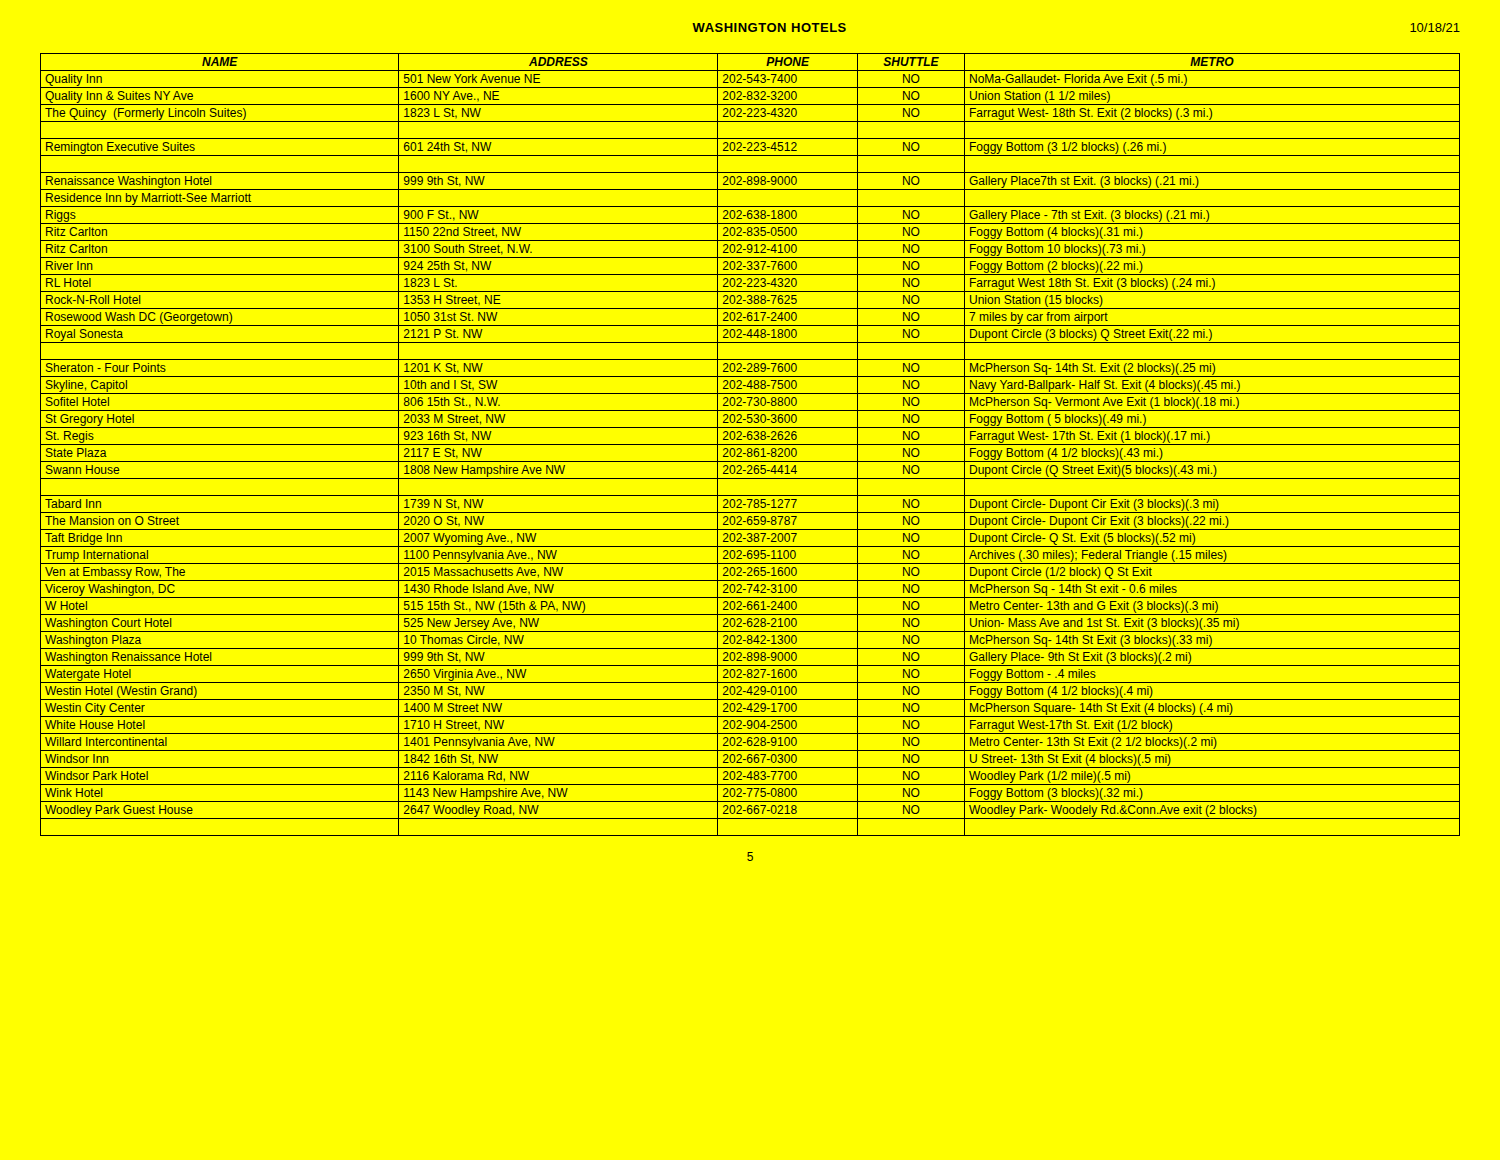WASHINGTON HOTELS
10/18/21
| NAME | ADDRESS | PHONE | SHUTTLE | METRO |
| --- | --- | --- | --- | --- |
| Quality Inn | 501 New York Avenue NE | 202-543-7400 | NO | NoMa-Gallaudet- Florida Ave Exit (.5 mi.) |
| Quality Inn & Suites NY Ave | 1600 NY Ave., NE | 202-832-3200 | NO | Union Station (1 1/2 miles) |
| The Quincy (Formerly Lincoln Suites) | 1823 L St, NW | 202-223-4320 | NO | Farragut West- 18th St. Exit (2 blocks) (.3 mi.) |
| Remington Executive Suites | 601 24th St, NW | 202-223-4512 | NO | Foggy Bottom (3 1/2 blocks) (.26 mi.) |
| Renaissance Washington Hotel | 999 9th St, NW | 202-898-9000 | NO | Gallery Place7th st Exit. (3 blocks) (.21 mi.) |
| Residence Inn by Marriott-See Marriott | | | | |
| Riggs | 900 F St., NW | 202-638-1800 | NO | Gallery Place - 7th st Exit. (3 blocks) (.21 mi.) |
| Ritz Carlton | 1150 22nd Street, NW | 202-835-0500 | NO | Foggy Bottom (4 blocks)(.31 mi.) |
| Ritz Carlton | 3100 South Street, N.W. | 202-912-4100 | NO | Foggy Bottom 10 blocks)(.73 mi.) |
| River Inn | 924 25th St, NW | 202-337-7600 | NO | Foggy Bottom (2 blocks)(.22 mi.) |
| RL Hotel | 1823 L St. | 202-223-4320 | NO | Farragut West 18th St. Exit (3 blocks) (.24 mi.) |
| Rock-N-Roll Hotel | 1353 H Street, NE | 202-388-7625 | NO | Union Station (15 blocks) |
| Rosewood Wash DC (Georgetown) | 1050 31st St. NW | 202-617-2400 | NO | 7 miles by car from airport |
| Royal Sonesta | 2121 P St. NW | 202-448-1800 | NO | Dupont Circle (3 blocks) Q Street Exit(.22 mi.) |
| Sheraton - Four Points | 1201 K St, NW | 202-289-7600 | NO | McPherson Sq- 14th St. Exit (2 blocks)(.25 mi) |
| Skyline, Capitol | 10th and I St, SW | 202-488-7500 | NO | Navy Yard-Ballpark- Half St. Exit (4 blocks)(.45 mi.) |
| Sofitel Hotel | 806 15th St., N.W. | 202-730-8800 | NO | McPherson Sq- Vermont Ave Exit (1 block)(.18 mi.) |
| St Gregory Hotel | 2033 M Street, NW | 202-530-3600 | NO | Foggy Bottom ( 5 blocks)(.49 mi.) |
| St. Regis | 923 16th St, NW | 202-638-2626 | NO | Farragut West- 17th St. Exit (1 block)(.17 mi.) |
| State Plaza | 2117 E St, NW | 202-861-8200 | NO | Foggy Bottom (4 1/2 blocks)(.43 mi.) |
| Swann House | 1808 New Hampshire Ave NW | 202-265-4414 | NO | Dupont Circle (Q Street Exit)(5 blocks)(.43 mi.) |
| Tabard Inn | 1739 N St, NW | 202-785-1277 | NO | Dupont Circle- Dupont Cir Exit (3 blocks)(.3 mi) |
| The Mansion on O Street | 2020 O St, NW | 202-659-8787 | NO | Dupont Circle- Dupont Cir Exit (3 blocks)(.22 mi.) |
| Taft Bridge Inn | 2007 Wyoming Ave., NW | 202-387-2007 | NO | Dupont Circle- Q St. Exit (5 blocks)(.52 mi) |
| Trump International | 1100 Pennsylvania Ave., NW | 202-695-1100 | NO | Archives (.30 miles); Federal Triangle (.15 miles) |
| Ven at Embassy Row, The | 2015 Massachusetts Ave, NW | 202-265-1600 | NO | Dupont Circle (1/2 block) Q St Exit |
| Viceroy Washington, DC | 1430 Rhode Island Ave, NW | 202-742-3100 | NO | McPherson Sq - 14th St exit - 0.6 miles |
| W Hotel | 515 15th St., NW (15th & PA, NW) | 202-661-2400 | NO | Metro Center- 13th and G Exit (3 blocks)(.3 mi) |
| Washington Court Hotel | 525 New Jersey Ave, NW | 202-628-2100 | NO | Union- Mass Ave and 1st St. Exit (3 blocks)(.35 mi) |
| Washington Plaza | 10 Thomas Circle, NW | 202-842-1300 | NO | McPherson Sq- 14th St Exit (3 blocks)(.33 mi) |
| Washington Renaissance Hotel | 999 9th St, NW | 202-898-9000 | NO | Gallery Place- 9th St Exit (3 blocks)(.2 mi) |
| Watergate Hotel | 2650 Virginia Ave., NW | 202-827-1600 | NO | Foggy Bottom - .4 miles |
| Westin Hotel (Westin Grand) | 2350 M St, NW | 202-429-0100 | NO | Foggy Bottom (4 1/2 blocks)(.4 mi) |
| Westin City Center | 1400 M Street NW | 202-429-1700 | NO | McPherson Square- 14th St Exit (4 blocks) (.4 mi) |
| White House Hotel | 1710 H Street, NW | 202-904-2500 | NO | Farragut West-17th St. Exit (1/2 block) |
| Willard Intercontinental | 1401 Pennsylvania Ave, NW | 202-628-9100 | NO | Metro Center- 13th St Exit (2 1/2 blocks)(.2 mi) |
| Windsor Inn | 1842 16th St, NW | 202-667-0300 | NO | U Street- 13th St Exit (4 blocks)(.5 mi) |
| Windsor Park Hotel | 2116 Kalorama Rd, NW | 202-483-7700 | NO | Woodley Park (1/2 mile)(.5 mi) |
| Wink Hotel | 1143 New Hampshire Ave, NW | 202-775-0800 | NO | Foggy Bottom (3 blocks)(.32 mi.) |
| Woodley Park Guest House | 2647 Woodley Road, NW | 202-667-0218 | NO | Woodley Park- Woodely Rd.&Conn.Ave exit (2 blocks) |
5